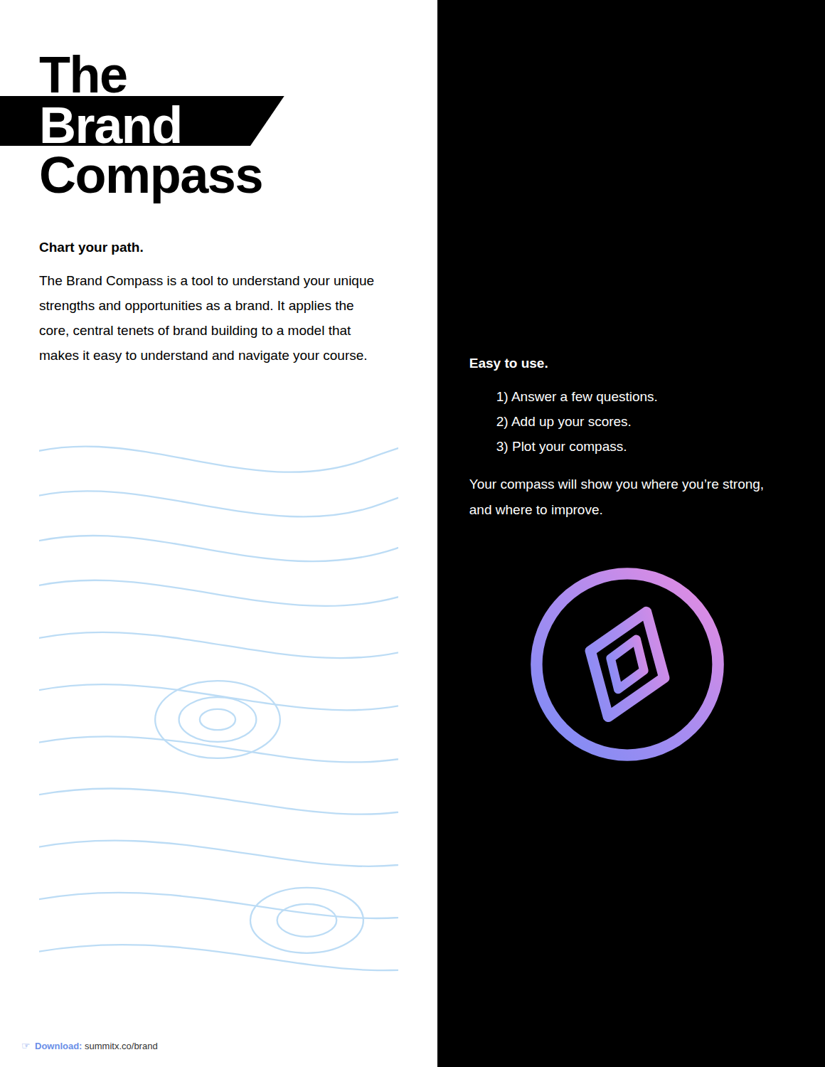The Brand Compass
Chart your path.
The Brand Compass is a tool to understand your unique strengths and opportunities as a brand. It applies the core, central tenets of brand building to a model that makes it easy to understand and navigate your course.
☞ Download: summitx.co/brand
Easy to use.
1) Answer a few questions.
2) Add up your scores.
3) Plot your compass.
Your compass will show you where you’re strong, and where to improve.